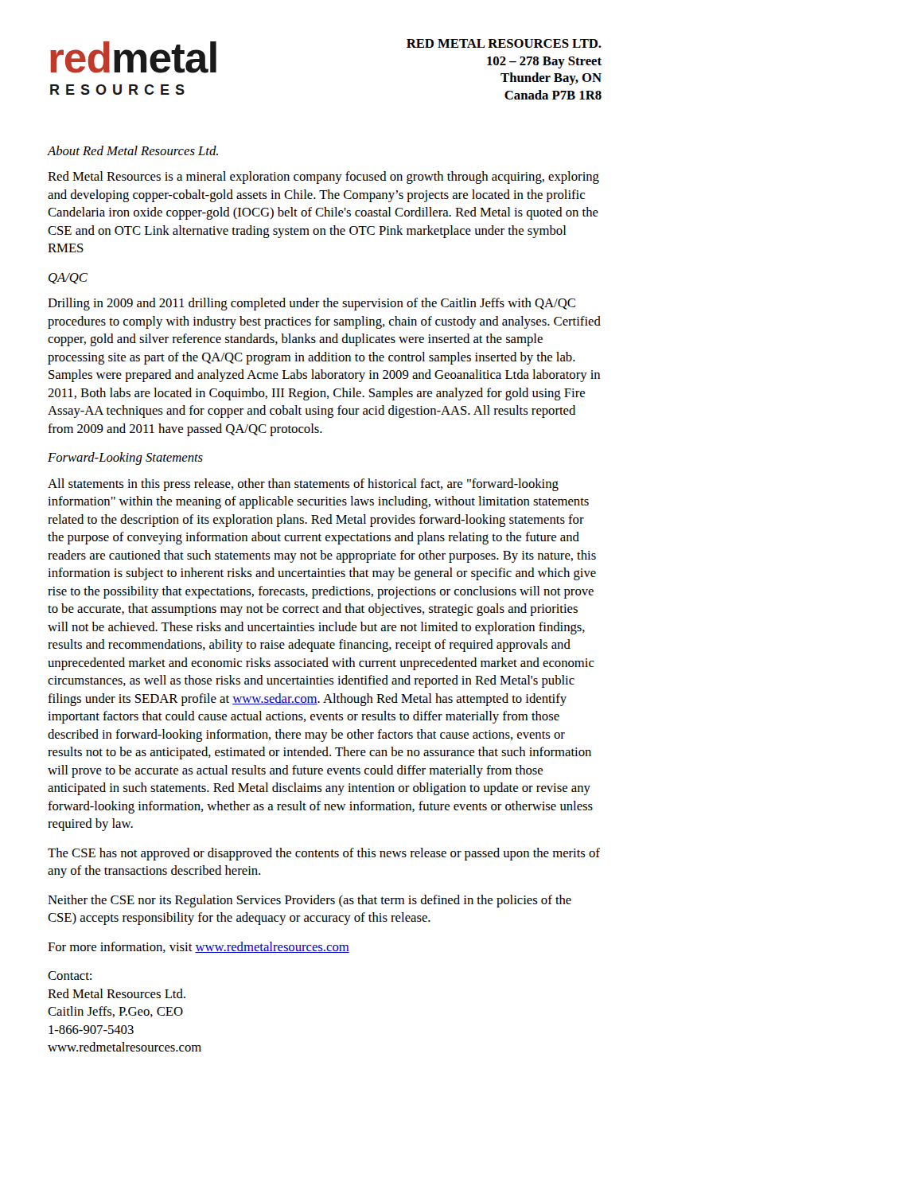red metal
RESOURCES
RED METAL RESOURCES LTD.
102 – 278 Bay Street
Thunder Bay, ON
Canada P7B 1R8
About Red Metal Resources Ltd.
Red Metal Resources is a mineral exploration company focused on growth through acquiring, exploring and developing copper-cobalt-gold assets in Chile. The Company’s projects are located in the prolific Candelaria iron oxide copper-gold (IOCG) belt of Chile's coastal Cordillera. Red Metal is quoted on the CSE and on OTC Link alternative trading system on the OTC Pink marketplace under the symbol RMES
QA/QC
Drilling in 2009 and 2011 drilling completed under the supervision of the Caitlin Jeffs with QA/QC procedures to comply with industry best practices for sampling, chain of custody and analyses. Certified copper, gold and silver reference standards, blanks and duplicates were inserted at the sample processing site as part of the QA/QC program in addition to the control samples inserted by the lab. Samples were prepared and analyzed Acme Labs laboratory in 2009 and Geoanalitica Ltda laboratory in 2011, Both labs are located in Coquimbo, III Region, Chile. Samples are analyzed for gold using Fire Assay-AA techniques and for copper and cobalt using four acid digestion-AAS. All results reported from 2009 and 2011 have passed QA/QC protocols.
Forward-Looking Statements
All statements in this press release, other than statements of historical fact, are "forward-looking information" within the meaning of applicable securities laws including, without limitation statements related to the description of its exploration plans. Red Metal provides forward-looking statements for the purpose of conveying information about current expectations and plans relating to the future and readers are cautioned that such statements may not be appropriate for other purposes. By its nature, this information is subject to inherent risks and uncertainties that may be general or specific and which give rise to the possibility that expectations, forecasts, predictions, projections or conclusions will not prove to be accurate, that assumptions may not be correct and that objectives, strategic goals and priorities will not be achieved. These risks and uncertainties include but are not limited to exploration findings, results and recommendations, ability to raise adequate financing, receipt of required approvals and unprecedented market and economic risks associated with current unprecedented market and economic circumstances, as well as those risks and uncertainties identified and reported in Red Metal's public filings under its SEDAR profile at www.sedar.com. Although Red Metal has attempted to identify important factors that could cause actual actions, events or results to differ materially from those described in forward-looking information, there may be other factors that cause actions, events or results not to be as anticipated, estimated or intended. There can be no assurance that such information will prove to be accurate as actual results and future events could differ materially from those anticipated in such statements. Red Metal disclaims any intention or obligation to update or revise any forward-looking information, whether as a result of new information, future events or otherwise unless required by law.
The CSE has not approved or disapproved the contents of this news release or passed upon the merits of any of the transactions described herein.
Neither the CSE nor its Regulation Services Providers (as that term is defined in the policies of the CSE) accepts responsibility for the adequacy or accuracy of this release.
For more information, visit www.redmetalresources.com
Contact:
Red Metal Resources Ltd.
Caitlin Jeffs, P.Geo, CEO
1-866-907-5403
www.redmetalresources.com